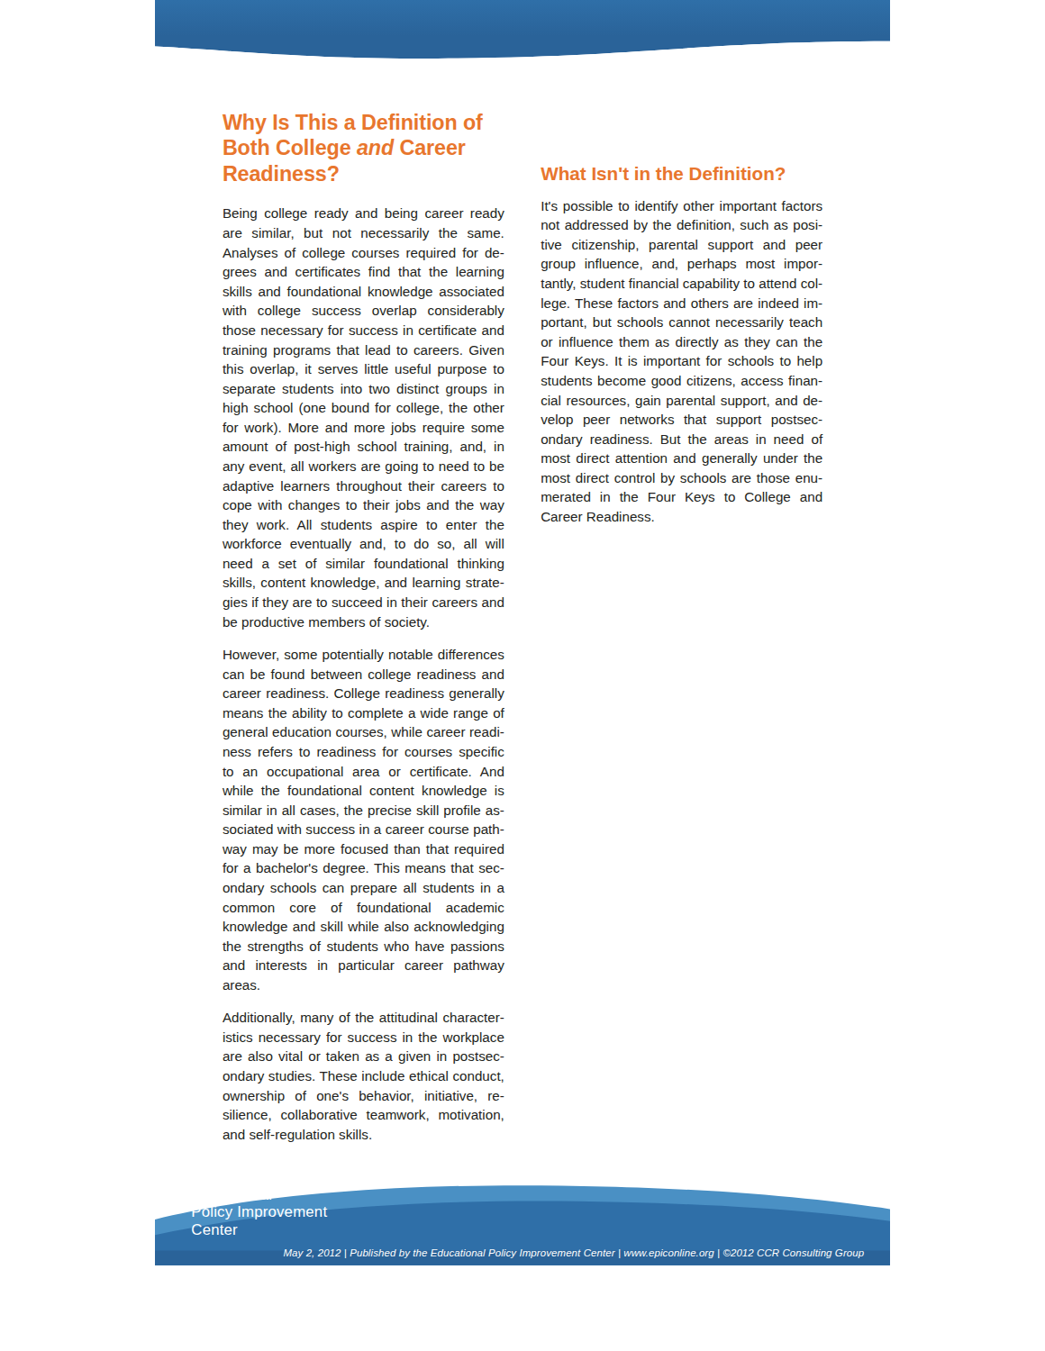Why Is This a Definition of Both College and Career Readiness?
Being college ready and being career ready are similar, but not necessarily the same. Analyses of college courses required for degrees and certificates find that the learning skills and foundational knowledge associated with college success overlap considerably those necessary for success in certificate and training programs that lead to careers. Given this overlap, it serves little useful purpose to separate students into two distinct groups in high school (one bound for college, the other for work). More and more jobs require some amount of post-high school training, and, in any event, all workers are going to need to be adaptive learners throughout their careers to cope with changes to their jobs and the way they work. All students aspire to enter the workforce eventually and, to do so, all will need a set of similar foundational thinking skills, content knowledge, and learning strategies if they are to succeed in their careers and be productive members of society.
However, some potentially notable differences can be found between college readiness and career readiness. College readiness generally means the ability to complete a wide range of general education courses, while career readiness refers to readiness for courses specific to an occupational area or certificate. And while the foundational content knowledge is similar in all cases, the precise skill profile associated with success in a career course pathway may be more focused than that required for a bachelor's degree. This means that secondary schools can prepare all students in a common core of foundational academic knowledge and skill while also acknowledging the strengths of students who have passions and interests in particular career pathway areas.
Additionally, many of the attitudinal characteristics necessary for success in the workplace are also vital or taken as a given in postsecondary studies. These include ethical conduct, ownership of one's behavior, initiative, resilience, collaborative teamwork, motivation, and self-regulation skills.
What Isn't in the Definition?
It's possible to identify other important factors not addressed by the definition, such as positive citizenship, parental support and peer group influence, and, perhaps most importantly, student financial capability to attend college. These factors and others are indeed important, but schools cannot necessarily teach or influence them as directly as they can the Four Keys. It is important for schools to help students become good citizens, access financial resources, gain parental support, and develop peer networks that support postsecondary readiness. But the areas in need of most direct attention and generally under the most direct control by schools are those enumerated in the Four Keys to College and Career Readiness.
Educational
Policy Improvement
Center
May 2, 2012 | Published by the Educational Policy Improvement Center | www.epiconline.org | ©2012 CCR Consulting Group